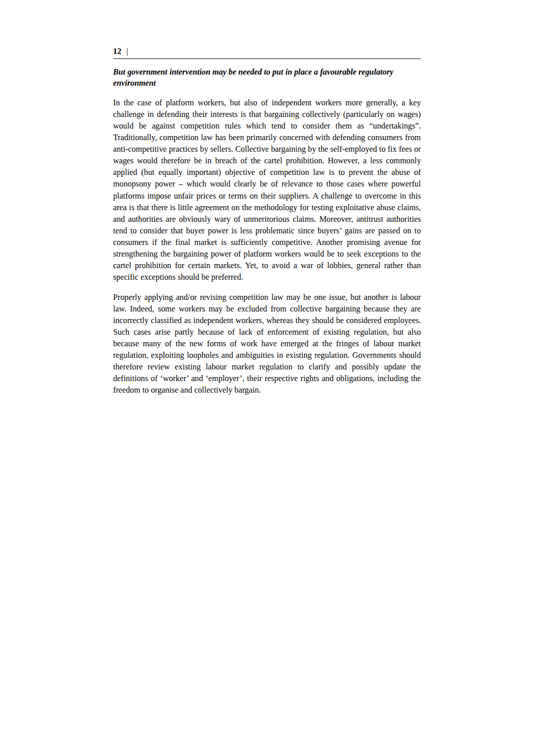12 |
But government intervention may be needed to put in place a favourable regulatory environment
In the case of platform workers, but also of independent workers more generally, a key challenge in defending their interests is that bargaining collectively (particularly on wages) would be against competition rules which tend to consider them as “undertakings”. Traditionally, competition law has been primarily concerned with defending consumers from anti-competitive practices by sellers. Collective bargaining by the self-employed to fix fees or wages would therefore be in breach of the cartel prohibition. However, a less commonly applied (but equally important) objective of competition law is to prevent the abuse of monopsony power – which would clearly be of relevance to those cases where powerful platforms impose unfair prices or terms on their suppliers. A challenge to overcome in this area is that there is little agreement on the methodology for testing exploitative abuse claims, and authorities are obviously wary of unmeritorious claims. Moreover, antitrust authorities tend to consider that buyer power is less problematic since buyers’ gains are passed on to consumers if the final market is sufficiently competitive. Another promising avenue for strengthening the bargaining power of platform workers would be to seek exceptions to the cartel prohibition for certain markets. Yet, to avoid a war of lobbies, general rather than specific exceptions should be preferred.
Properly applying and/or revising competition law may be one issue, but another is labour law. Indeed, some workers may be excluded from collective bargaining because they are incorrectly classified as independent workers, whereas they should be considered employees. Such cases arise partly because of lack of enforcement of existing regulation, but also because many of the new forms of work have emerged at the fringes of labour market regulation, exploiting loopholes and ambiguities in existing regulation. Governments should therefore review existing labour market regulation to clarify and possibly update the definitions of ‘worker’ and ‘employer’, their respective rights and obligations, including the freedom to organise and collectively bargain.